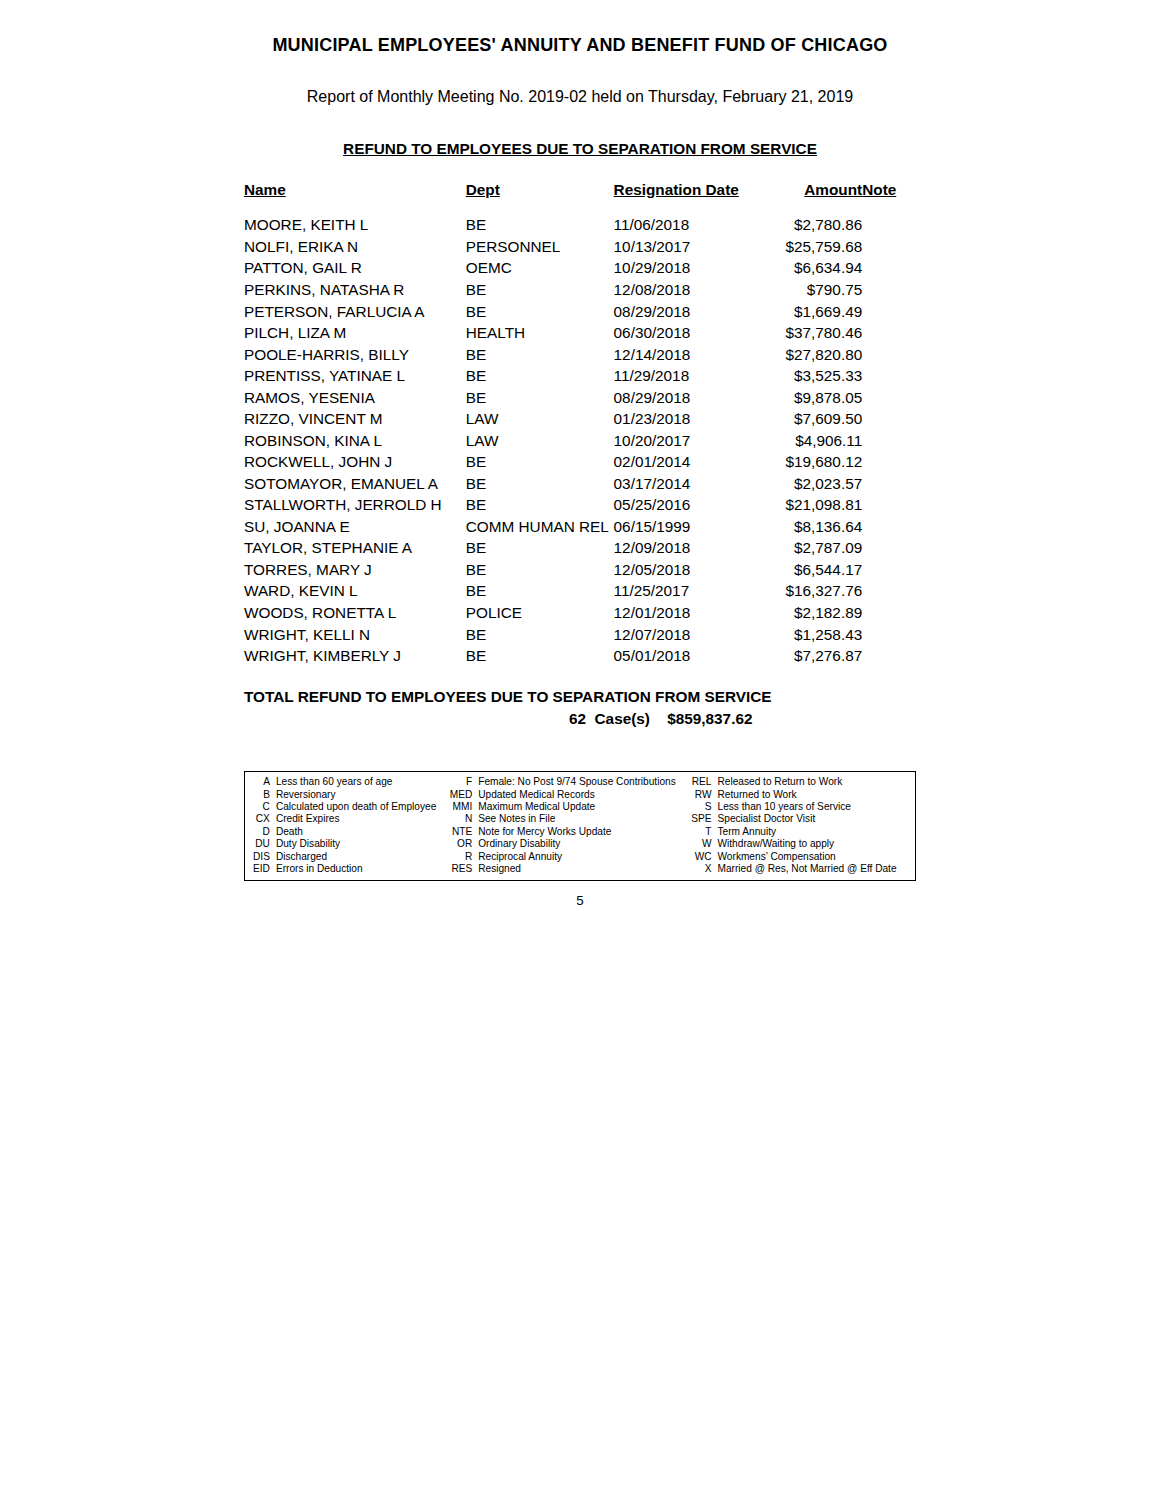MUNICIPAL EMPLOYEES' ANNUITY AND BENEFIT FUND OF CHICAGO
Report of Monthly Meeting No. 2019-02 held on Thursday, February 21, 2019
REFUND TO EMPLOYEES DUE TO SEPARATION FROM SERVICE
| Name | Dept | Resignation Date | Amount | Note |
| --- | --- | --- | --- | --- |
| MOORE, KEITH L | BE | 11/06/2018 | $2,780.86 | |
| NOLFI, ERIKA N | PERSONNEL | 10/13/2017 | $25,759.68 | |
| PATTON, GAIL R | OEMC | 10/29/2018 | $6,634.94 | |
| PERKINS, NATASHA R | BE | 12/08/2018 | $790.75 | |
| PETERSON, FARLUCIA A | BE | 08/29/2018 | $1,669.49 | |
| PILCH, LIZA M | HEALTH | 06/30/2018 | $37,780.46 | |
| POOLE-HARRIS, BILLY | BE | 12/14/2018 | $27,820.80 | |
| PRENTISS, YATINAE L | BE | 11/29/2018 | $3,525.33 | |
| RAMOS, YESENIA | BE | 08/29/2018 | $9,878.05 | |
| RIZZO, VINCENT M | LAW | 01/23/2018 | $7,609.50 | |
| ROBINSON, KINA L | LAW | 10/20/2017 | $4,906.11 | |
| ROCKWELL, JOHN J | BE | 02/01/2014 | $19,680.12 | |
| SOTOMAYOR, EMANUEL A | BE | 03/17/2014 | $2,023.57 | |
| STALLWORTH, JERROLD H | BE | 05/25/2016 | $21,098.81 | |
| SU, JOANNA E | COMM HUMAN REL | 06/15/1999 | $8,136.64 | |
| TAYLOR, STEPHANIE A | BE | 12/09/2018 | $2,787.09 | |
| TORRES, MARY J | BE | 12/05/2018 | $6,544.17 | |
| WARD, KEVIN L | BE | 11/25/2017 | $16,327.76 | |
| WOODS, RONETTA L | POLICE | 12/01/2018 | $2,182.89 | |
| WRIGHT, KELLI N | BE | 12/07/2018 | $1,258.43 | |
| WRIGHT, KIMBERLY J | BE | 05/01/2018 | $7,276.87 | |
TOTAL REFUND TO EMPLOYEES DUE TO SEPARATION FROM SERVICE
62 Case(s)
$859,837.62
| A | Less than 60 years of age | F | Female: No Post 9/74 Spouse Contributions | REL | Released to Return to Work |
| B | Reversionary | MED | Updated Medical Records | RW | Returned to Work |
| C | Calculated upon death of Employee | MMI | Maximum Medical Update | S | Less than 10 years of Service |
| CX | Credit Expires | N | See Notes in File | SPE | Specialist Doctor Visit |
| D | Death | NTE | Note for Mercy Works Update | T | Term Annuity |
| DU | Duty Disability | OR | Ordinary Disability | W | Withdraw/Waiting to apply |
| DIS | Discharged | R | Reciprocal Annuity | WC | Workmens’ Compensation |
| EID | Errors in Deduction | RES | Resigned | X | Married @ Res, Not Married @ Eff Date |
5